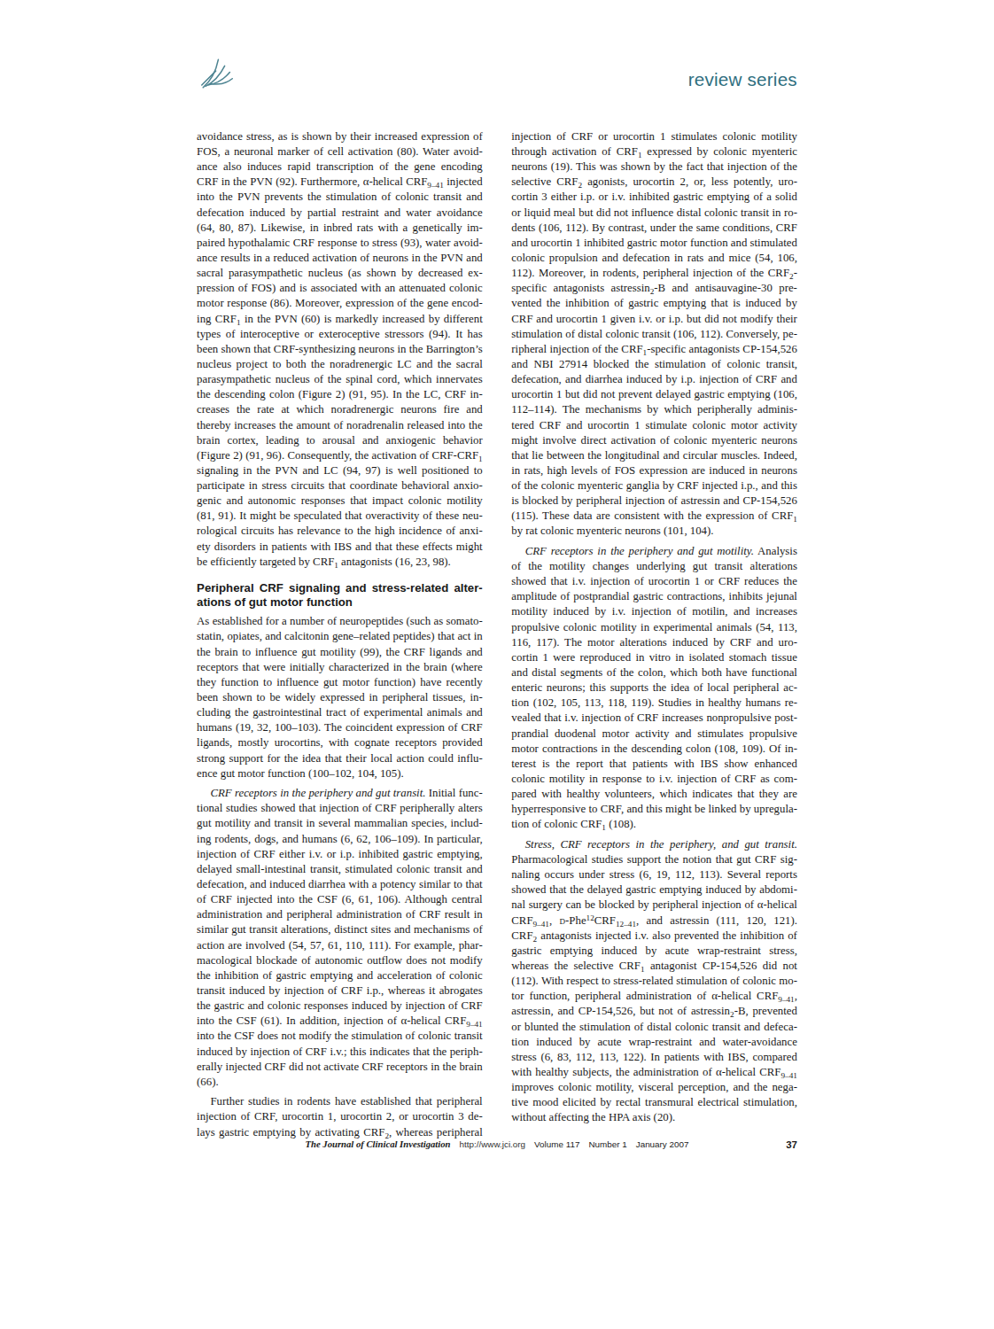review series
avoidance stress, as is shown by their increased expression of FOS, a neuronal marker of cell activation (80). Water avoidance also induces rapid transcription of the gene encoding CRF in the PVN (92). Furthermore, α-helical CRF9–41 injected into the PVN prevents the stimulation of colonic transit and defecation induced by partial restraint and water avoidance (64, 80, 87). Likewise, in inbred rats with a genetically impaired hypothalamic CRF response to stress (93), water avoidance results in a reduced activation of neurons in the PVN and sacral parasympathetic nucleus (as shown by decreased expression of FOS) and is associated with an attenuated colonic motor response (86). Moreover, expression of the gene encoding CRF1 in the PVN (60) is markedly increased by different types of interoceptive or exteroceptive stressors (94). It has been shown that CRF-synthesizing neurons in the Barrington’s nucleus project to both the noradrenergic LC and the sacral parasympathetic nucleus of the spinal cord, which innervates the descending colon (Figure 2) (91, 95). In the LC, CRF increases the rate at which noradrenergic neurons fire and thereby increases the amount of noradrenalin released into the brain cortex, leading to arousal and anxiogenic behavior (Figure 2) (91, 96). Consequently, the activation of CRF-CRF1 signaling in the PVN and LC (94, 97) is well positioned to participate in stress circuits that coordinate behavioral anxiogenic and autonomic responses that impact colonic motility (81, 91). It might be speculated that overactivity of these neurological circuits has relevance to the high incidence of anxiety disorders in patients with IBS and that these effects might be efficiently targeted by CRF1 antagonists (16, 23, 98).
Peripheral CRF signaling and stress-related alterations of gut motor function
As established for a number of neuropeptides (such as somatostatin, opiates, and calcitonin gene–related peptides) that act in the brain to influence gut motility (99), the CRF ligands and receptors that were initially characterized in the brain (where they function to influence gut motor function) have recently been shown to be widely expressed in peripheral tissues, including the gastrointestinal tract of experimental animals and humans (19, 32, 100–103). The coincident expression of CRF ligands, mostly urocortins, with cognate receptors provided strong support for the idea that their local action could influence gut motor function (100–102, 104, 105).
CRF receptors in the periphery and gut transit. Initial functional studies showed that injection of CRF peripherally alters gut motility and transit in several mammalian species, including rodents, dogs, and humans (6, 62, 106–109). In particular, injection of CRF either i.v. or i.p. inhibited gastric emptying, delayed small-intestinal transit, stimulated colonic transit and defecation, and induced diarrhea with a potency similar to that of CRF injected into the CSF (6, 61, 106). Although central administration and peripheral administration of CRF result in similar gut transit alterations, distinct sites and mechanisms of action are involved (54, 57, 61, 110, 111). For example, pharmacological blockade of autonomic outflow does not modify the inhibition of gastric emptying and acceleration of colonic transit induced by injection of CRF i.p., whereas it abrogates the gastric and colonic responses induced by injection of CRF into the CSF (61). In addition, injection of α-helical CRF9–41 into the CSF does not modify the stimulation of colonic transit induced by injection of CRF i.v.; this indicates that the peripherally injected CRF did not activate CRF receptors in the brain (66).
Further studies in rodents have established that peripheral injection of CRF, urocortin 1, urocortin 2, or urocortin 3 delays gastric emptying by activating CRF2, whereas peripheral injection of CRF or urocortin 1 stimulates colonic motility through activation of CRF1 expressed by colonic myenteric neurons (19). This was shown by the fact that injection of the selective CRF2 agonists, urocortin 2, or, less potently, urocortin 3 either i.p. or i.v. inhibited gastric emptying of a solid or liquid meal but did not influence distal colonic transit in rodents (106, 112). By contrast, under the same conditions, CRF and urocortin 1 inhibited gastric motor function and stimulated colonic propulsion and defecation in rats and mice (54, 106, 112). Moreover, in rodents, peripheral injection of the CRF2-specific antagonists astressin2-B and antisauvagine-30 prevented the inhibition of gastric emptying that is induced by CRF and urocortin 1 given i.v. or i.p. but did not modify their stimulation of distal colonic transit (106, 112). Conversely, peripheral injection of the CRF1-specific antagonists CP-154,526 and NBI 27914 blocked the stimulation of colonic transit, defecation, and diarrhea induced by i.p. injection of CRF and urocortin 1 but did not prevent delayed gastric emptying (106, 112–114). The mechanisms by which peripherally administered CRF and urocortin 1 stimulate colonic motor activity might involve direct activation of colonic myenteric neurons that lie between the longitudinal and circular muscles. Indeed, in rats, high levels of FOS expression are induced in neurons of the colonic myenteric ganglia by CRF injected i.p., and this is blocked by peripheral injection of astressin and CP-154,526 (115). These data are consistent with the expression of CRF1 by rat colonic myenteric neurons (101, 104).
CRF receptors in the periphery and gut motility. Analysis of the motility changes underlying gut transit alterations showed that i.v. injection of urocortin 1 or CRF reduces the amplitude of postprandial gastric contractions, inhibits jejunal motility induced by i.v. injection of motilin, and increases propulsive colonic motility in experimental animals (54, 113, 116, 117). The motor alterations induced by CRF and urocortin 1 were reproduced in vitro in isolated stomach tissue and distal segments of the colon, which both have functional enteric neurons; this supports the idea of local peripheral action (102, 105, 113, 118, 119). Studies in healthy humans revealed that i.v. injection of CRF increases nonpropulsive postprandial duodenal motor activity and stimulates propulsive motor contractions in the descending colon (108, 109). Of interest is the report that patients with IBS show enhanced colonic motility in response to i.v. injection of CRF as compared with healthy volunteers, which indicates that they are hyperresponsive to CRF, and this might be linked by upregulation of colonic CRF1 (108).
Stress, CRF receptors in the periphery, and gut transit. Pharmacological studies support the notion that gut CRF signaling occurs under stress (6, 19, 112, 113). Several reports showed that the delayed gastric emptying induced by abdominal surgery can be blocked by peripheral injection of α-helical CRF9–41, d-Phe12CRF12–41, and astressin (111, 120, 121). CRF2 antagonists injected i.v. also prevented the inhibition of gastric emptying induced by acute wrap-restraint stress, whereas the selective CRF1 antagonist CP-154,526 did not (112). With respect to stress-related stimulation of colonic motor function, peripheral administration of α-helical CRF9–41, astressin, and CP-154,526, but not of astressin2-B, prevented or blunted the stimulation of distal colonic transit and defecation induced by acute wrap-restraint and water-avoidance stress (6, 83, 112, 113, 122). In patients with IBS, compared with healthy subjects, the administration of α-helical CRF9–41 improves colonic motility, visceral perception, and the negative mood elicited by rectal transmural electrical stimulation, without affecting the HPA axis (20).
The Journal of Clinical Investigation http://www.jci.org Volume 117 Number 1 January 2007 37